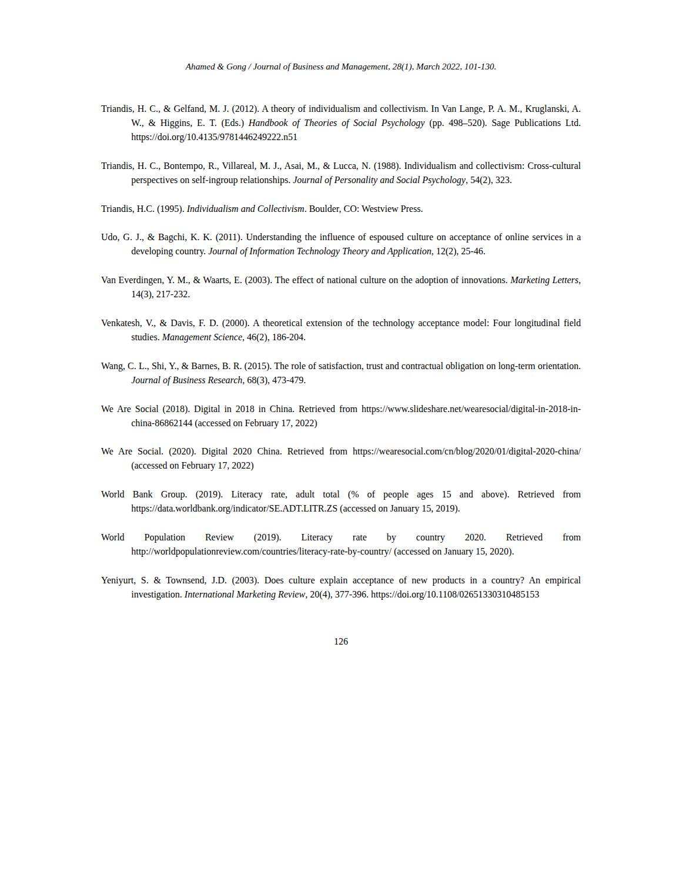Ahamed & Gong / Journal of Business and Management, 28(1), March 2022, 101-130.
Triandis, H. C., & Gelfand, M. J. (2012). A theory of individualism and collectivism. In Van Lange, P. A. M., Kruglanski, A. W., & Higgins, E. T. (Eds.) Handbook of Theories of Social Psychology (pp. 498–520). Sage Publications Ltd. https://doi.org/10.4135/9781446249222.n51
Triandis, H. C., Bontempo, R., Villareal, M. J., Asai, M., & Lucca, N. (1988). Individualism and collectivism: Cross-cultural perspectives on self-ingroup relationships. Journal of Personality and Social Psychology, 54(2), 323.
Triandis, H.C. (1995). Individualism and Collectivism. Boulder, CO: Westview Press.
Udo, G. J., & Bagchi, K. K. (2011). Understanding the influence of espoused culture on acceptance of online services in a developing country. Journal of Information Technology Theory and Application, 12(2), 25-46.
Van Everdingen, Y. M., & Waarts, E. (2003). The effect of national culture on the adoption of innovations. Marketing Letters, 14(3), 217-232.
Venkatesh, V., & Davis, F. D. (2000). A theoretical extension of the technology acceptance model: Four longitudinal field studies. Management Science, 46(2), 186-204.
Wang, C. L., Shi, Y., & Barnes, B. R. (2015). The role of satisfaction, trust and contractual obligation on long-term orientation. Journal of Business Research, 68(3), 473-479.
We Are Social (2018). Digital in 2018 in China. Retrieved from https://www.slideshare.net/wearesocial/digital-in-2018-in-china-86862144 (accessed on February 17, 2022)
We Are Social. (2020). Digital 2020 China. Retrieved from https://wearesocial.com/cn/blog/2020/01/digital-2020-china/ (accessed on February 17, 2022)
World Bank Group. (2019). Literacy rate, adult total (% of people ages 15 and above). Retrieved from https://data.worldbank.org/indicator/SE.ADT.LITR.ZS (accessed on January 15, 2019).
World Population Review (2019). Literacy rate by country 2020. Retrieved from http://worldpopulationreview.com/countries/literacy-rate-by-country/ (accessed on January 15, 2020).
Yeniyurt, S. & Townsend, J.D. (2003). Does culture explain acceptance of new products in a country? An empirical investigation. International Marketing Review, 20(4), 377-396. https://doi.org/10.1108/02651330310485153
126